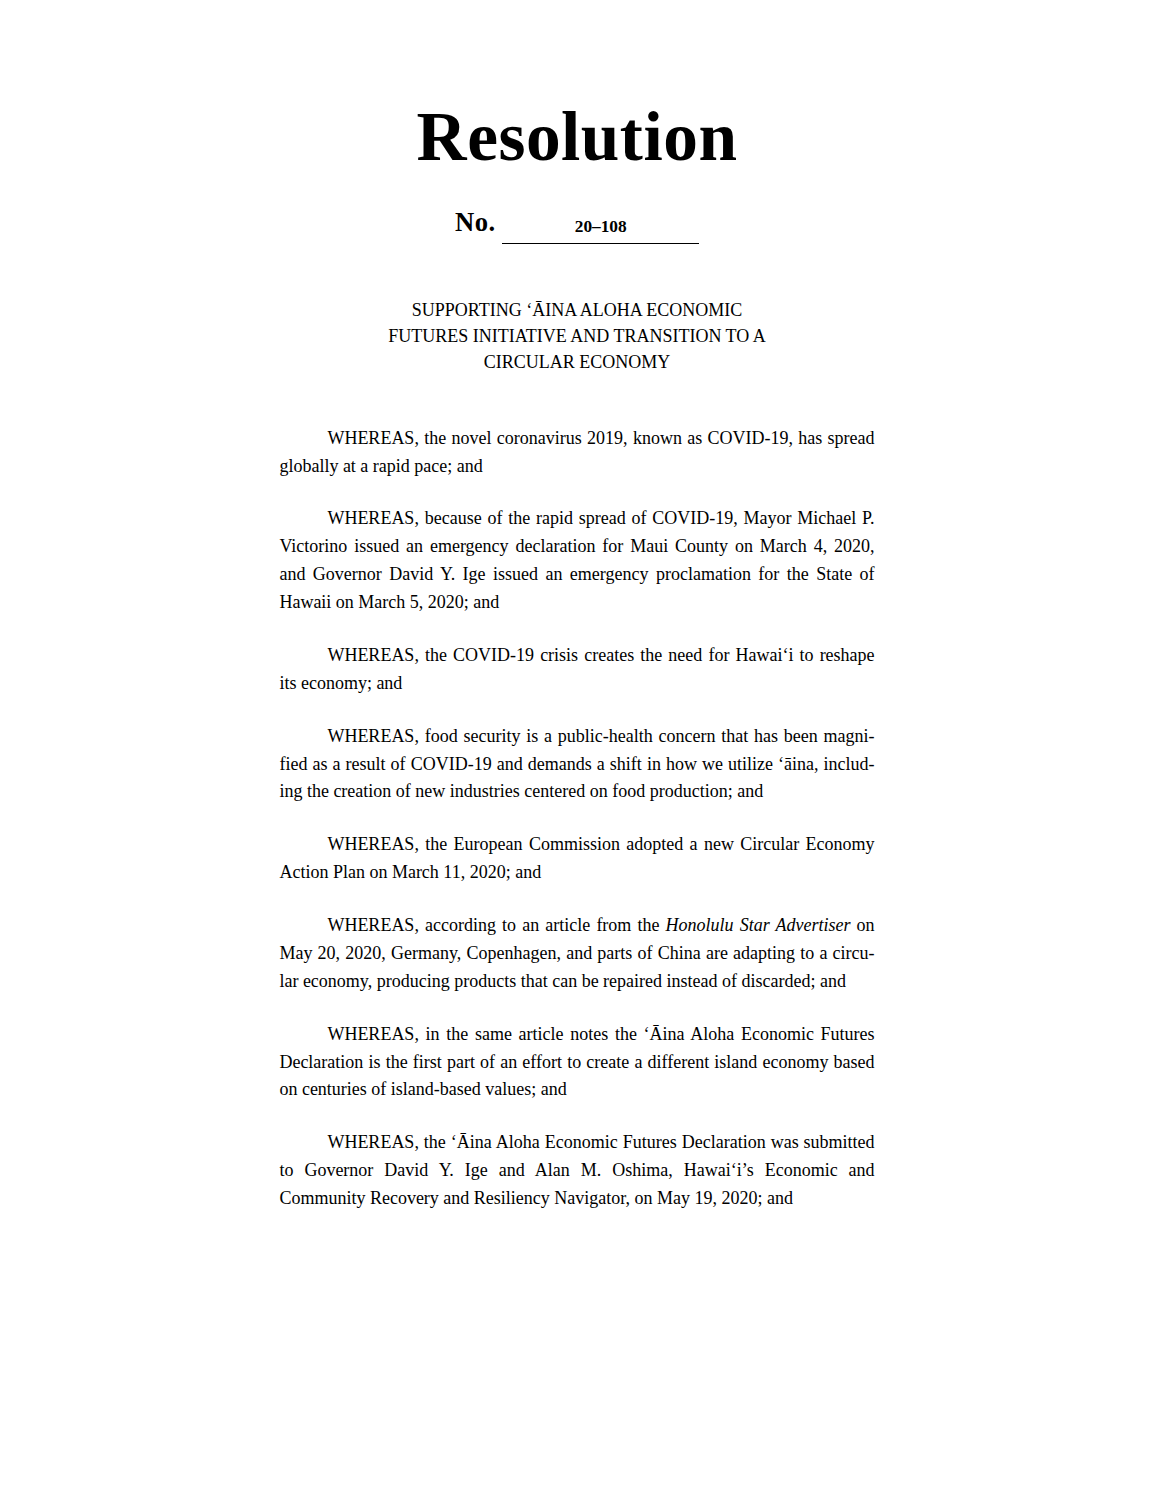Resolution
No. 20–108
Supporting ‘Āina Aloha Economic
Futures Initiative and Transition to a
Circular Economy
WHEREAS, the novel coronavirus 2019, known as COVID-19, has spread globally at a rapid pace; and
WHEREAS, because of the rapid spread of COVID-19, Mayor Michael P. Victorino issued an emergency declaration for Maui County on March 4, 2020, and Governor David Y. Ige issued an emergency proclamation for the State of Hawaii on March 5, 2020; and
WHEREAS, the COVID-19 crisis creates the need for Hawai‘i to reshape its economy; and
WHEREAS, food security is a public-health concern that has been magnified as a result of COVID-19 and demands a shift in how we utilize ‘āina, including the creation of new industries centered on food production; and
WHEREAS, the European Commission adopted a new Circular Economy Action Plan on March 11, 2020; and
WHEREAS, according to an article from the Honolulu Star Advertiser on May 20, 2020, Germany, Copenhagen, and parts of China are adapting to a circular economy, producing products that can be repaired instead of discarded; and
WHEREAS, in the same article notes the ‘Āina Aloha Economic Futures Declaration is the first part of an effort to create a different island economy based on centuries of island-based values; and
WHEREAS, the ‘Āina Aloha Economic Futures Declaration was submitted to Governor David Y. Ige and Alan M. Oshima, Hawai‘i’s Economic and Community Recovery and Resiliency Navigator, on May 19, 2020; and